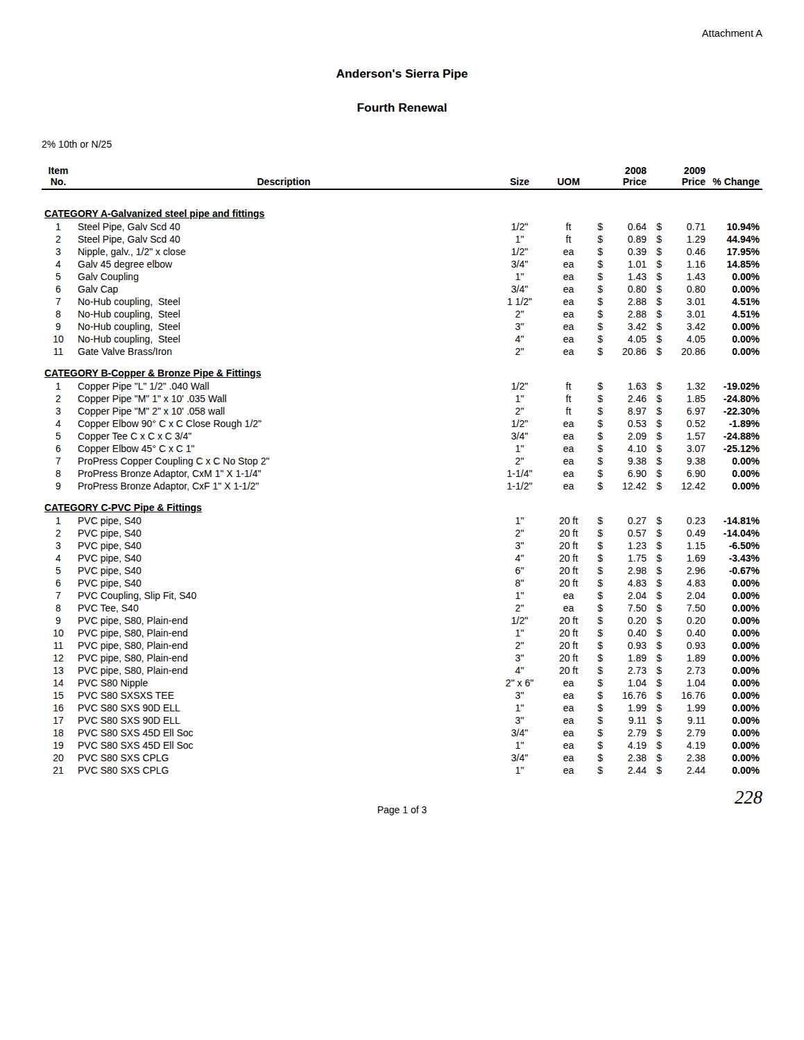Attachment A
Anderson's Sierra Pipe
Fourth Renewal
2% 10th or N/25
| Item No. | Description | Size | UOM | | 2008 Price | | 2009 Price | % Change |
| --- | --- | --- | --- | --- | --- | --- | --- | --- |
| CATEGORY A-Galvanized steel pipe and fittings |
| 1 | Steel Pipe, Galv Scd 40 | 1/2" | ft | $ | 0.64 | $ | 0.71 | 10.94% |
| 2 | Steel Pipe, Galv Scd 40 | 1" | ft | $ | 0.89 | $ | 1.29 | 44.94% |
| 3 | Nipple, galv., 1/2" x close | 1/2" | ea | $ | 0.39 | $ | 0.46 | 17.95% |
| 4 | Galv 45 degree elbow | 3/4" | ea | $ | 1.01 | $ | 1.16 | 14.85% |
| 5 | Galv Coupling | 1" | ea | $ | 1.43 | $ | 1.43 | 0.00% |
| 6 | Galv Cap | 3/4" | ea | $ | 0.80 | $ | 0.80 | 0.00% |
| 7 | No-Hub coupling, Steel | 1 1/2" | ea | $ | 2.88 | $ | 3.01 | 4.51% |
| 8 | No-Hub coupling, Steel | 2" | ea | $ | 2.88 | $ | 3.01 | 4.51% |
| 9 | No-Hub coupling, Steel | 3" | ea | $ | 3.42 | $ | 3.42 | 0.00% |
| 10 | No-Hub coupling, Steel | 4" | ea | $ | 4.05 | $ | 4.05 | 0.00% |
| 11 | Gate Valve Brass/Iron | 2" | ea | $ | 20.86 | $ | 20.86 | 0.00% |
| CATEGORY B-Copper & Bronze Pipe & Fittings |
| 1 | Copper Pipe "L" 1/2" .040 Wall | 1/2" | ft | $ | 1.63 | $ | 1.32 | -19.02% |
| 2 | Copper Pipe "M" 1" x 10' .035 Wall | 1" | ft | $ | 2.46 | $ | 1.85 | -24.80% |
| 3 | Copper Pipe "M" 2" x 10' .058 wall | 2" | ft | $ | 8.97 | $ | 6.97 | -22.30% |
| 4 | Copper Elbow 90° C x C Close Rough 1/2" | 1/2" | ea | $ | 0.53 | $ | 0.52 | -1.89% |
| 5 | Copper Tee C x C x C 3/4" | 3/4" | ea | $ | 2.09 | $ | 1.57 | -24.88% |
| 6 | Copper Elbow 45° C x C 1" | 1" | ea | $ | 4.10 | $ | 3.07 | -25.12% |
| 7 | ProPress Copper Coupling C x C No Stop 2" | 2" | ea | $ | 9.38 | $ | 9.38 | 0.00% |
| 8 | ProPress Bronze Adaptor, CxM 1" X 1-1/4" | 1-1/4" | ea | $ | 6.90 | $ | 6.90 | 0.00% |
| 9 | ProPress Bronze Adaptor, CxF 1" X 1-1/2" | 1-1/2" | ea | $ | 12.42 | $ | 12.42 | 0.00% |
| CATEGORY C-PVC Pipe & Fittings |
| 1 | PVC pipe, S40 | 1" | 20 ft | $ | 0.27 | $ | 0.23 | -14.81% |
| 2 | PVC pipe, S40 | 2" | 20 ft | $ | 0.57 | $ | 0.49 | -14.04% |
| 3 | PVC pipe, S40 | 3" | 20 ft | $ | 1.23 | $ | 1.15 | -6.50% |
| 4 | PVC pipe, S40 | 4" | 20 ft | $ | 1.75 | $ | 1.69 | -3.43% |
| 5 | PVC pipe, S40 | 6" | 20 ft | $ | 2.98 | $ | 2.96 | -0.67% |
| 6 | PVC pipe, S40 | 8" | 20 ft | $ | 4.83 | $ | 4.83 | 0.00% |
| 7 | PVC Coupling, Slip Fit, S40 | 1" | ea | $ | 2.04 | $ | 2.04 | 0.00% |
| 8 | PVC Tee, S40 | 2" | ea | $ | 7.50 | $ | 7.50 | 0.00% |
| 9 | PVC pipe, S80, Plain-end | 1/2" | 20 ft | $ | 0.20 | $ | 0.20 | 0.00% |
| 10 | PVC pipe, S80, Plain-end | 1" | 20 ft | $ | 0.40 | $ | 0.40 | 0.00% |
| 11 | PVC pipe, S80, Plain-end | 2" | 20 ft | $ | 0.93 | $ | 0.93 | 0.00% |
| 12 | PVC pipe, S80, Plain-end | 3" | 20 ft | $ | 1.89 | $ | 1.89 | 0.00% |
| 13 | PVC pipe, S80, Plain-end | 4" | 20 ft | $ | 2.73 | $ | 2.73 | 0.00% |
| 14 | PVC S80 Nipple | 2" x 6" | ea | $ | 1.04 | $ | 1.04 | 0.00% |
| 15 | PVC S80 SXSXS TEE | 3" | ea | $ | 16.76 | $ | 16.76 | 0.00% |
| 16 | PVC S80 SXS 90D ELL | 1" | ea | $ | 1.99 | $ | 1.99 | 0.00% |
| 17 | PVC S80 SXS 90D ELL | 3" | ea | $ | 9.11 | $ | 9.11 | 0.00% |
| 18 | PVC S80 SXS 45D Ell Soc | 3/4" | ea | $ | 2.79 | $ | 2.79 | 0.00% |
| 19 | PVC S80 SXS 45D Ell Soc | 1" | ea | $ | 4.19 | $ | 4.19 | 0.00% |
| 20 | PVC S80 SXS CPLG | 3/4" | ea | $ | 2.38 | $ | 2.38 | 0.00% |
| 21 | PVC S80 SXS CPLG | 1" | ea | $ | 2.44 | $ | 2.44 | 0.00% |
Page 1 of 3 228